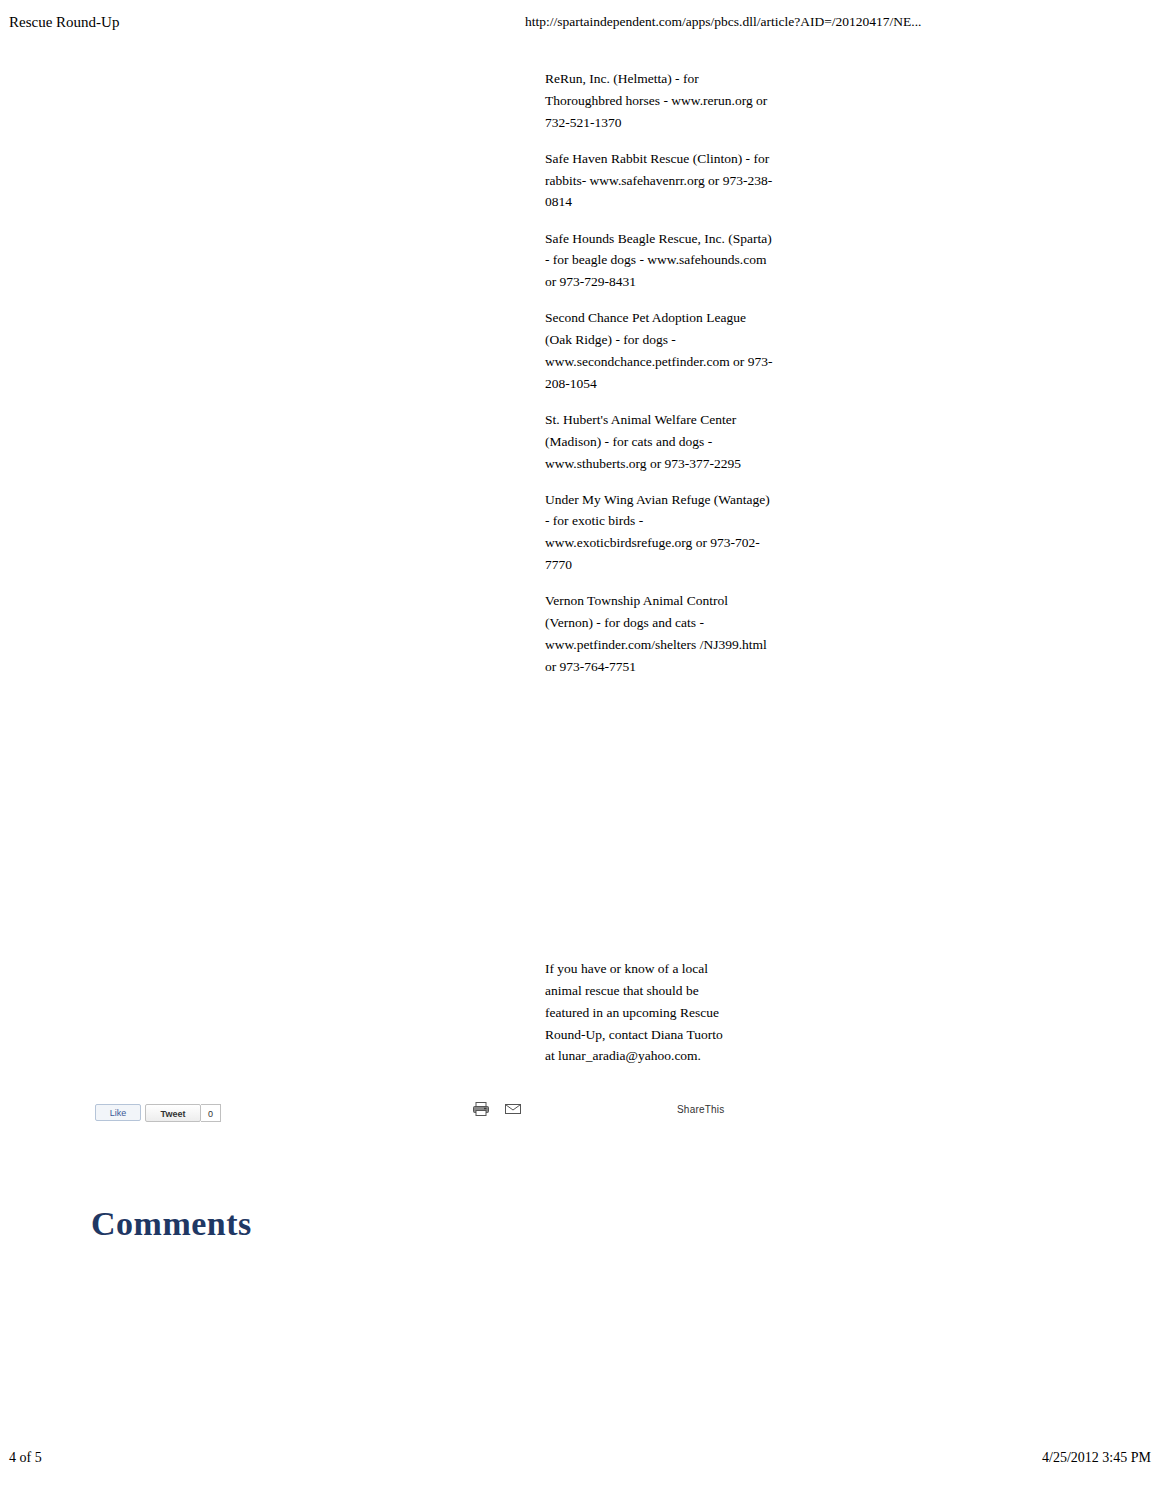Rescue Round-Up
http://spartaindependent.com/apps/pbcs.dll/article?AID=/20120417/NE...
ReRun, Inc. (Helmetta) - for Thoroughbred horses - www.rerun.org or 732-521-1370
Safe Haven Rabbit Rescue (Clinton) - for rabbits- www.safehavenrr.org or 973-238-0814
Safe Hounds Beagle Rescue, Inc. (Sparta) - for beagle dogs - www.safehounds.com or 973-729-8431
Second Chance Pet Adoption League (Oak Ridge) - for dogs - www.secondchance.petfinder.com or 973-208-1054
St. Hubert's Animal Welfare Center (Madison) - for cats and dogs - www.sthuberts.org or 973-377-2295
Under My Wing Avian Refuge (Wantage) - for exotic birds - www.exoticbirdsrefuge.org or 973-702-7770
Vernon Township Animal Control (Vernon) - for dogs and cats - www.petfinder.com/shelters /NJ399.html or 973-764-7751
If you have or know of a local animal rescue that should be featured in an upcoming Rescue Round-Up, contact Diana Tuorto at lunar_aradia@yahoo.com.
Like
Tweet 0
ShareThis
Comments
4 of 5
4/25/2012 3:45 PM